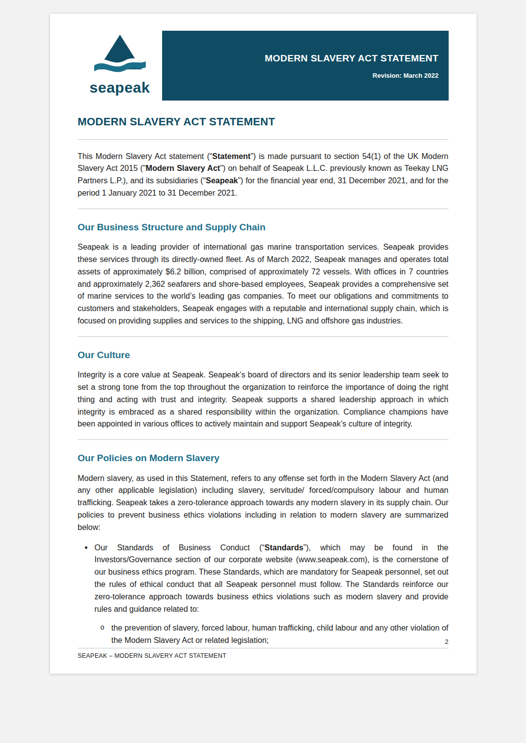seapeak
Modern Slavery Act Statement
Revision: March 2022
Modern Slavery Act Statement
This Modern Slavery Act statement (“Statement”) is made pursuant to section 54(1) of the UK Modern Slavery Act 2015 ("Modern Slavery Act") on behalf of Seapeak L.L.C. previously known as Teekay LNG Partners L.P.), and its subsidiaries (“Seapeak”) for the financial year end, 31 December 2021, and for the period 1 January 2021 to 31 December 2021.
Our Business Structure and Supply Chain
Seapeak is a leading provider of international gas marine transportation services. Seapeak provides these services through its directly-owned fleet. As of March 2022, Seapeak manages and operates total assets of approximately $6.2 billion, comprised of approximately 72 vessels. With offices in 7 countries and approximately 2,362 seafarers and shore-based employees, Seapeak provides a comprehensive set of marine services to the world’s leading gas companies. To meet our obligations and commitments to customers and stakeholders, Seapeak engages with a reputable and international supply chain, which is focused on providing supplies and services to the shipping, LNG and offshore gas industries.
Our Culture
Integrity is a core value at Seapeak. Seapeak’s board of directors and its senior leadership team seek to set a strong tone from the top throughout the organization to reinforce the importance of doing the right thing and acting with trust and integrity. Seapeak supports a shared leadership approach in which integrity is embraced as a shared responsibility within the organization. Compliance champions have been appointed in various offices to actively maintain and support Seapeak’s culture of integrity.
Our Policies on Modern Slavery
Modern slavery, as used in this Statement, refers to any offense set forth in the Modern Slavery Act (and any other applicable legislation) including slavery, servitude/ forced/compulsory labour and human trafficking. Seapeak takes a zero-tolerance approach towards any modern slavery in its supply chain. Our policies to prevent business ethics violations including in relation to modern slavery are summarized below:
Our Standards of Business Conduct (“Standards”), which may be found in the Investors/Governance section of our corporate website (www.seapeak.com), is the cornerstone of our business ethics program. These Standards, which are mandatory for Seapeak personnel, set out the rules of ethical conduct that all Seapeak personnel must follow. The Standards reinforce our zero-tolerance approach towards business ethics violations such as modern slavery and provide rules and guidance related to:
the prevention of slavery, forced labour, human trafficking, child labour and any other violation of the Modern Slavery Act or related legislation;
2
SEAPEAK – MODERN SLAVERY ACT STATEMENT